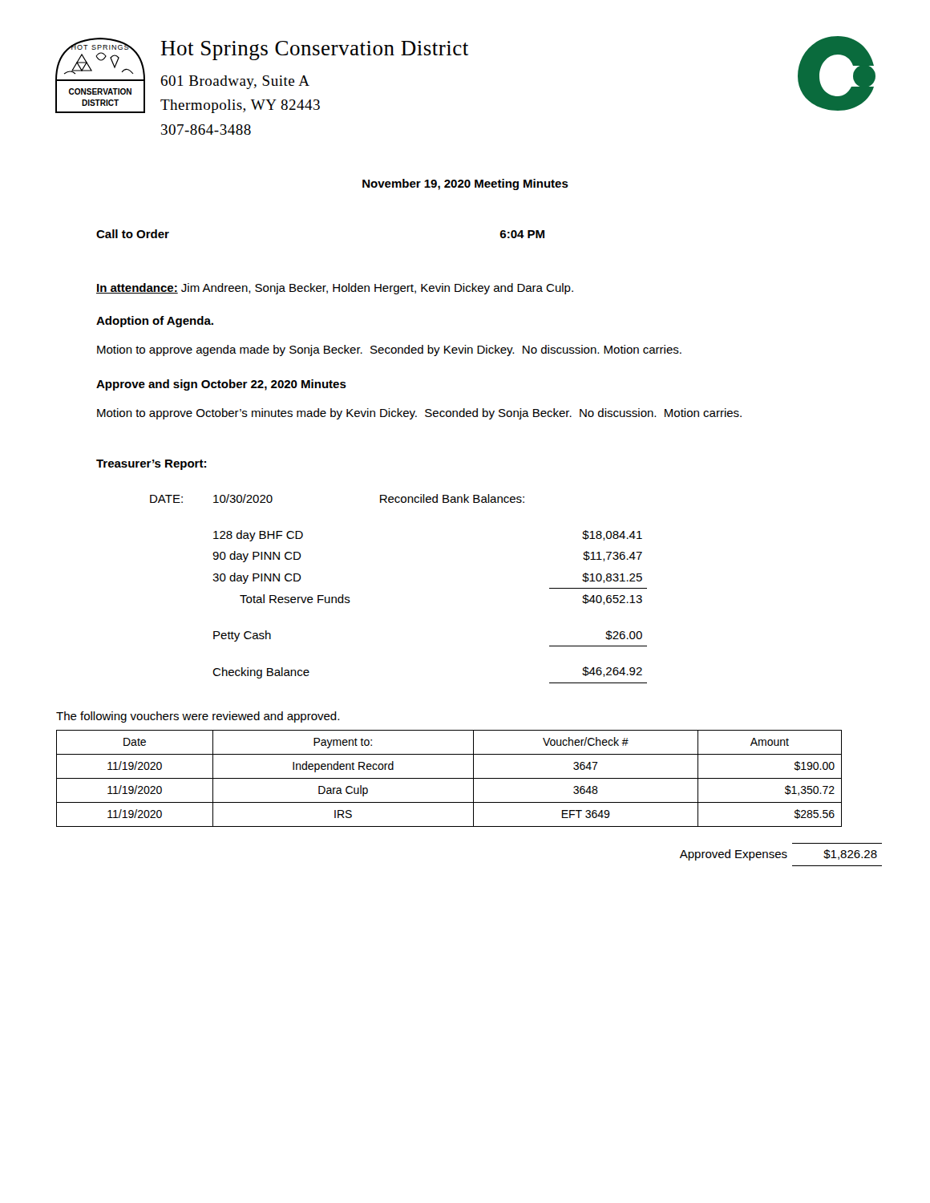HOT SPRINGS CONSERVATION DISTRICT
Hot Springs Conservation District
601 Broadway, Suite A
Thermopolis, WY 82443
307-864-3488
November 19, 2020 Meeting Minutes
Call to Order 6:04 PM
In attendance: Jim Andreen, Sonja Becker, Holden Hergert, Kevin Dickey and Dara Culp.
Adoption of Agenda.
Motion to approve agenda made by Sonja Becker. Seconded by Kevin Dickey. No discussion. Motion carries.
Approve and sign October 22, 2020 Minutes
Motion to approve October’s minutes made by Kevin Dickey. Seconded by Sonja Becker. No discussion. Motion carries.
Treasurer’s Report:
| DATE: | 10/30/2020 | Reconciled Bank Balances: | |
| | 128 day BHF CD | | $18,084.41 |
| | 90 day PINN CD | | $11,736.47 |
| | 30 day PINN CD | | $10,831.25 |
| | Total Reserve Funds | | $40,652.13 |
| | Petty Cash | | $26.00 |
| | Checking Balance | | $46,264.92 |
The following vouchers were reviewed and approved.
| Date | Payment to: | Voucher/Check # | Amount |
| --- | --- | --- | --- |
| 11/19/2020 | Independent Record | 3647 | $190.00 |
| 11/19/2020 | Dara Culp | 3648 | $1,350.72 |
| 11/19/2020 | IRS | EFT 3649 | $285.56 |
| Approved Expenses | $1,826.28 |